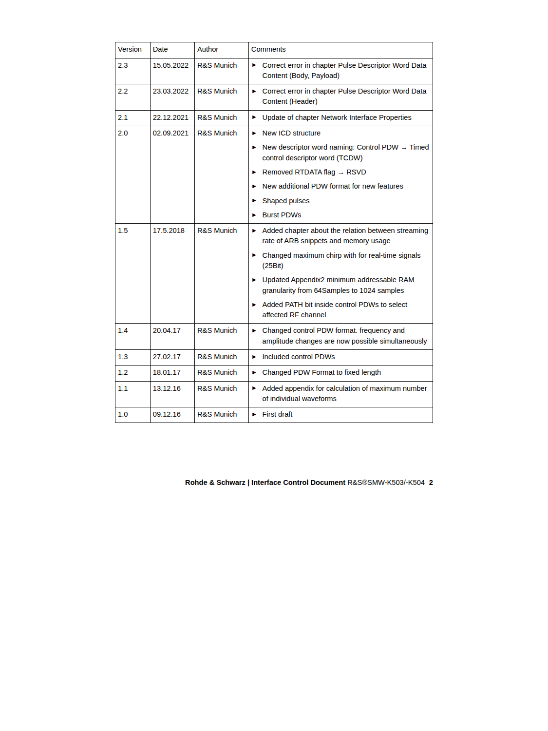| Version | Date | Author | Comments |
| 2.3 | 15.05.2022 | R&S Munich | Correct error in chapter Pulse Descriptor Word Data Content (Body, Payload) |
| 2.2 | 23.03.2022 | R&S Munich | Correct error in chapter Pulse Descriptor Word Data Content (Header) |
| 2.1 | 22.12.2021 | R&S Munich | Update of chapter Network Interface Properties |
| 2.0 | 02.09.2021 | R&S Munich | New ICD structure New descriptor word naming: Control PDW → Timed control descriptor word (TCDW) Removed RTDATA flag → RSVD New additional PDW format for new features Shaped pulses Burst PDWs |
| 1.5 | 17.5.2018 | R&S Munich | Added chapter about the relation between streaming rate of ARB snippets and memory usage Changed maximum chirp with for real-time signals (25Bit) Updated Appendix2 minimum addressable RAM granularity from 64Samples to 1024 samples Added PATH bit inside control PDWs to select affected RF channel |
| 1.4 | 20.04.17 | R&S Munich | Changed control PDW format. frequency and amplitude changes are now possible simultaneously |
| 1.3 | 27.02.17 | R&S Munich | Included control PDWs |
| 1.2 | 18.01.17 | R&S Munich | Changed PDW Format to fixed length |
| 1.1 | 13.12.16 | R&S Munich | Added appendix for calculation of maximum number of individual waveforms |
| 1.0 | 09.12.16 | R&S Munich | First draft |
Rohde & Schwarz | Interface Control Document R&S®SMW-K503/-K5042